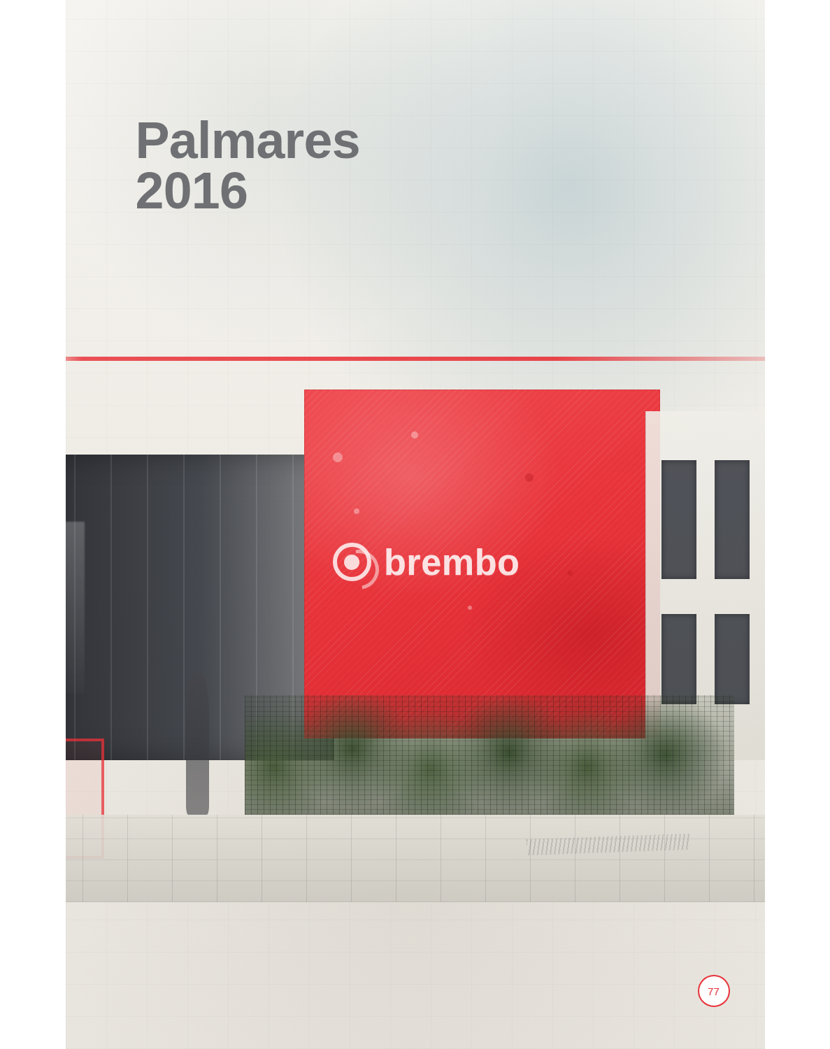brembo
Palmares 2016
77